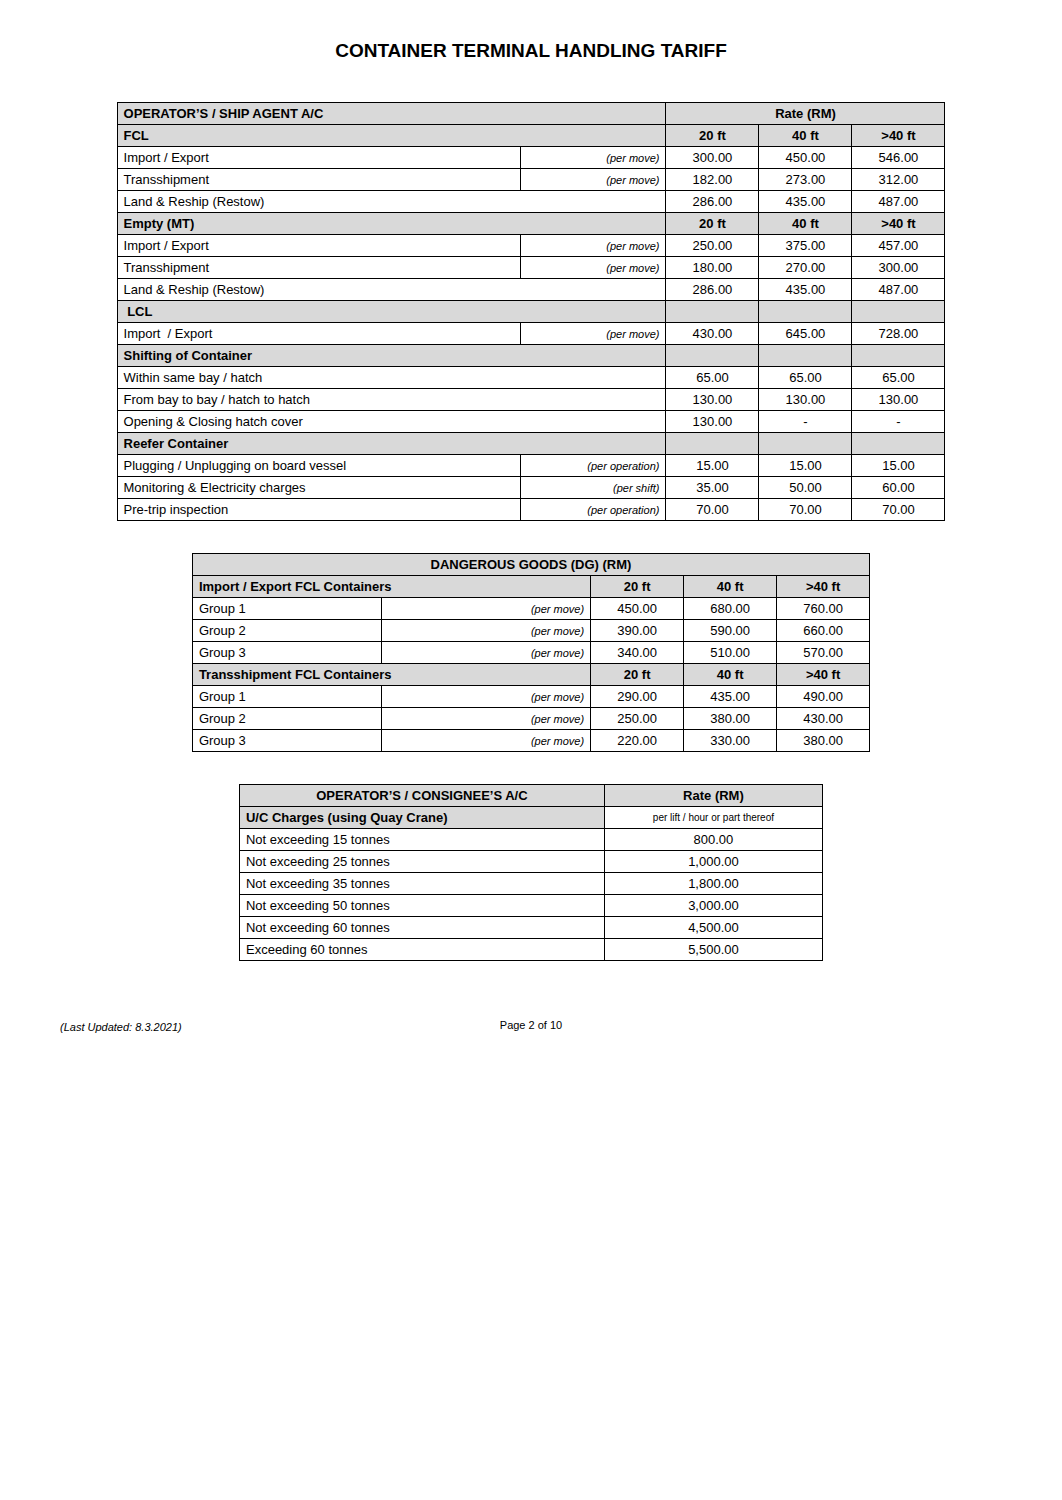CONTAINER TERMINAL HANDLING TARIFF
| OPERATOR’S / SHIP AGENT A/C | Rate (RM) |
| --- | --- |
| FCL | 20 ft | 40 ft | >40 ft |
| Import / Export | (per move) | 300.00 | 450.00 | 546.00 |
| Transshipment | (per move) | 182.00 | 273.00 | 312.00 |
| Land & Reship (Restow) | 286.00 | 435.00 | 487.00 |
| Empty (MT) | 20 ft | 40 ft | >40 ft |
| Import / Export | (per move) | 250.00 | 375.00 | 457.00 |
| Transshipment | (per move) | 180.00 | 270.00 | 300.00 |
| Land & Reship (Restow) | 286.00 | 435.00 | 487.00 |
| LCL | | | |
| Import / Export | (per move) | 430.00 | 645.00 | 728.00 |
| Shifting of Container | | | |
| Within same bay / hatch | 65.00 | 65.00 | 65.00 |
| From bay to bay / hatch to hatch | 130.00 | 130.00 | 130.00 |
| Opening & Closing hatch cover | 130.00 | - | - |
| Reefer Container | | | |
| Plugging / Unplugging on board vessel | (per operation) | 15.00 | 15.00 | 15.00 |
| Monitoring & Electricity charges | (per shift) | 35.00 | 50.00 | 60.00 |
| Pre-trip inspection | (per operation) | 70.00 | 70.00 | 70.00 |
| DANGEROUS GOODS (DG) (RM) |
| --- |
| Import / Export FCL Containers | 20 ft | 40 ft | >40 ft |
| Group 1 | (per move) | 450.00 | 680.00 | 760.00 |
| Group 2 | (per move) | 390.00 | 590.00 | 660.00 |
| Group 3 | (per move) | 340.00 | 510.00 | 570.00 |
| Transshipment FCL Containers | 20 ft | 40 ft | >40 ft |
| Group 1 | (per move) | 290.00 | 435.00 | 490.00 |
| Group 2 | (per move) | 250.00 | 380.00 | 430.00 |
| Group 3 | (per move) | 220.00 | 330.00 | 380.00 |
| OPERATOR’S / CONSIGNEE’S A/C | Rate (RM) |
| --- | --- |
| U/C Charges (using Quay Crane) | per lift / hour or part thereof |
| Not exceeding 15 tonnes | 800.00 |
| Not exceeding 25 tonnes | 1,000.00 |
| Not exceeding 35 tonnes | 1,800.00 |
| Not exceeding 50 tonnes | 3,000.00 |
| Not exceeding 60 tonnes | 4,500.00 |
| Exceeding 60 tonnes | 5,500.00 |
(Last Updated: 8.3.2021)
Page 2 of 10